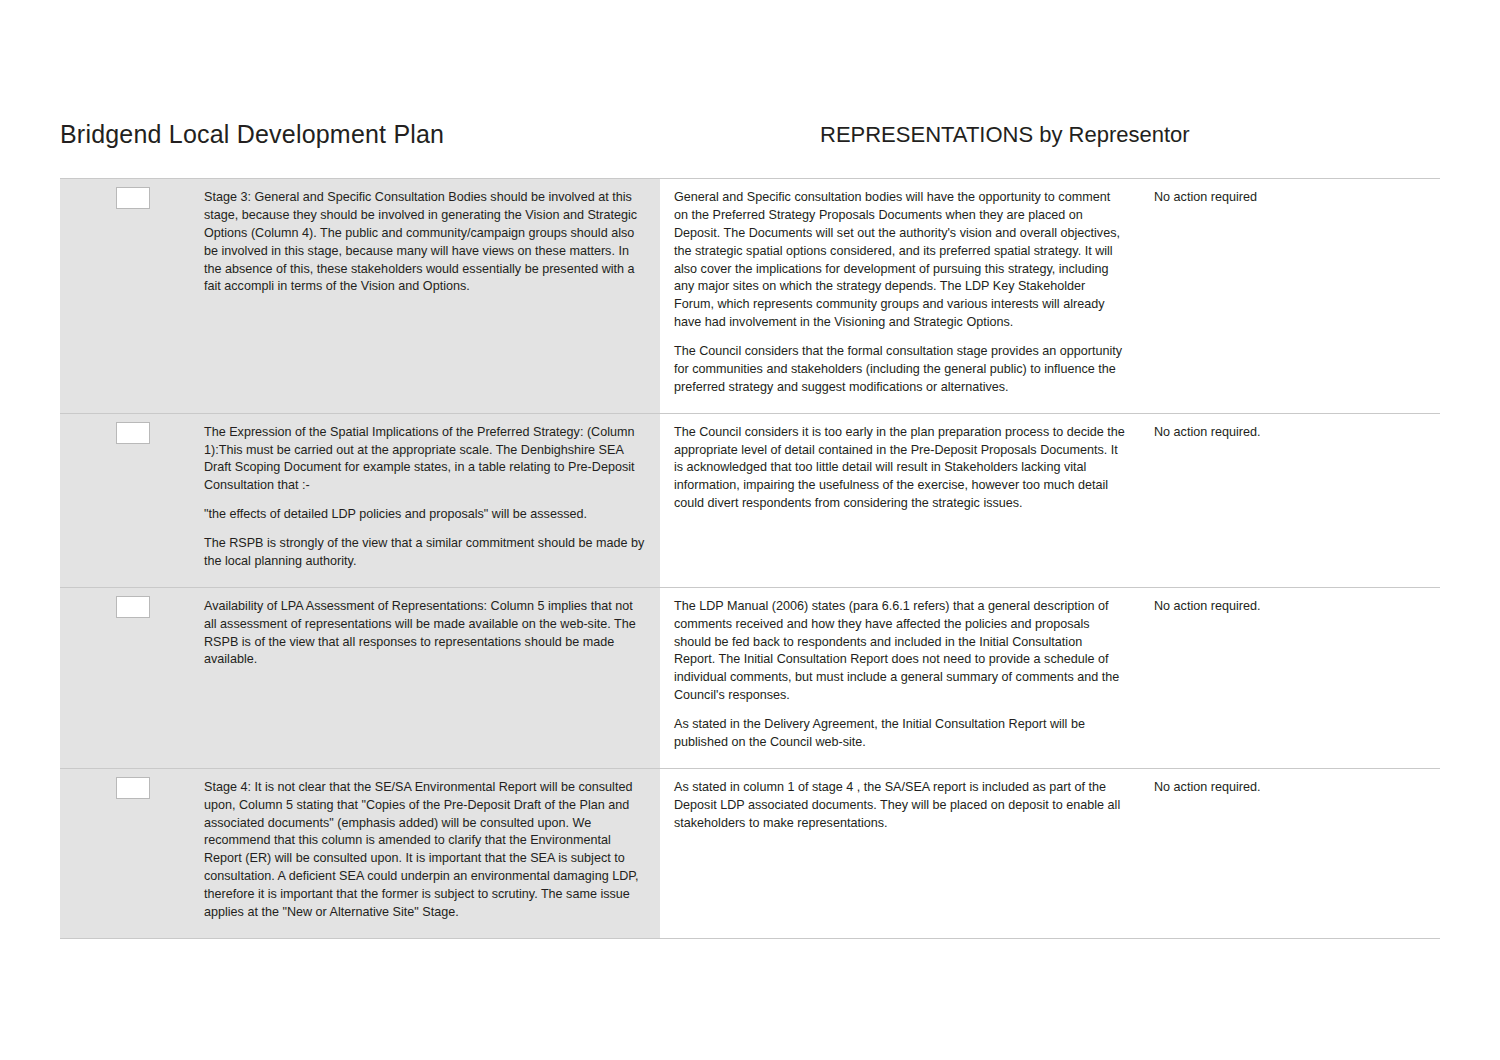Bridgend Local Development Plan
REPRESENTATIONS by Representor
| | Stage 3: General and Specific Consultation Bodies should be involved at this stage, because they should be involved in generating the Vision and Strategic Options (Column 4). The public and community/campaign groups should also be involved in this stage, because many will have views on these matters. In the absence of this, these stakeholders would essentially be presented with a fait accompli in terms of the Vision and Options. | General and Specific consultation bodies will have the opportunity to comment on the Preferred Strategy Proposals Documents when they are placed on Deposit. The Documents will set out the authority's vision and overall objectives, the strategic spatial options considered, and its preferred spatial strategy. It will also cover the implications for development of pursuing this strategy, including any major sites on which the strategy depends. The LDP Key Stakeholder Forum, which represents community groups and various interests will already have had involvement in the Visioning and Strategic Options. The Council considers that the formal consultation stage provides an opportunity for communities and stakeholders (including the general public) to influence the preferred strategy and suggest modifications or alternatives. | No action required |
| | The Expression of the Spatial Implications of the Preferred Strategy: (Column 1):This must be carried out at the appropriate scale. The Denbighshire SEA Draft Scoping Document for example states, in a table relating to Pre-Deposit Consultation that :- "the effects of detailed LDP policies and proposals" will be assessed. The RSPB is strongly of the view that a similar commitment should be made by the local planning authority. | The Council considers it is too early in the plan preparation process to decide the appropriate level of detail contained in the Pre-Deposit Proposals Documents. It is acknowledged that too little detail will result in Stakeholders lacking vital information, impairing the usefulness of the exercise, however too much detail could divert respondents from considering the strategic issues. | No action required. |
| | Availability of LPA Assessment of Representations: Column 5 implies that not all assessment of representations will be made available on the web-site. The RSPB is of the view that all responses to representations should be made available. | The LDP Manual (2006) states (para 6.6.1 refers) that a general description of comments received and how they have affected the policies and proposals should be fed back to respondents and included in the Initial Consultation Report. The Initial Consultation Report does not need to provide a schedule of individual comments, but must include a general summary of comments and the Council's responses. As stated in the Delivery Agreement, the Initial Consultation Report will be published on the Council web-site. | No action required. |
| | Stage 4: It is not clear that the SE/SA Environmental Report will be consulted upon, Column 5 stating that "Copies of the Pre-Deposit Draft of the Plan and associated documents" (emphasis added) will be consulted upon. We recommend that this column is amended to clarify that the Environmental Report (ER) will be consulted upon. It is important that the SEA is subject to consultation. A deficient SEA could underpin an environmental damaging LDP, therefore it is important that the former is subject to scrutiny. The same issue applies at the "New or Alternative Site" Stage. | As stated in column 1 of stage 4 , the SA/SEA report is included as part of the Deposit LDP associated documents. They will be placed on deposit to enable all stakeholders to make representations. | No action required. |